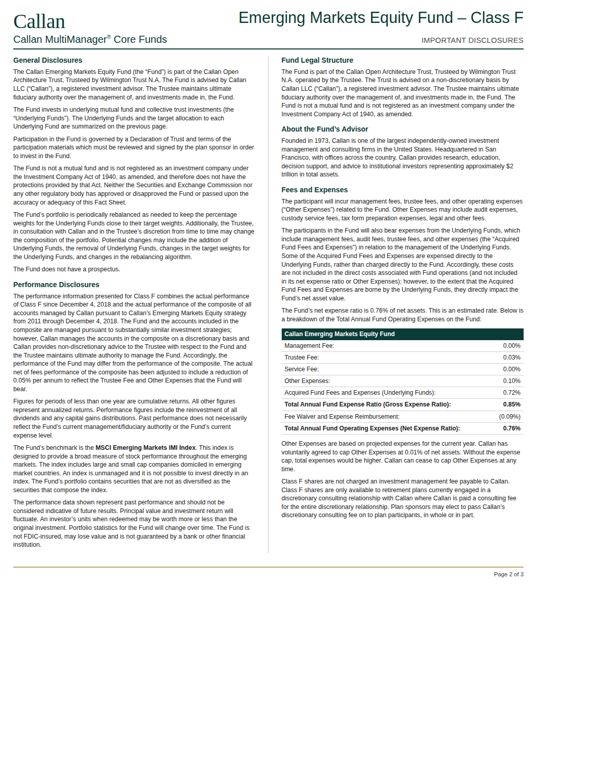Callan
Emerging Markets Equity Fund – Class F
Callan MultiManager® Core Funds
IMPORTANT DISCLOSURES
General Disclosures
The Callan Emerging Markets Equity Fund (the “Fund”) is part of the Callan Open Architecture Trust, Trusteed by Wilmington Trust N.A. The Fund is advised by Callan LLC (“Callan”), a registered investment advisor. The Trustee maintains ultimate fiduciary authority over the management of, and investments made in, the Fund.
The Fund invests in underlying mutual fund and collective trust investments (the “Underlying Funds”). The Underlying Funds and the target allocation to each Underlying Fund are summarized on the previous page.
Participation in the Fund is governed by a Declaration of Trust and terms of the participation materials which must be reviewed and signed by the plan sponsor in order to invest in the Fund.
The Fund is not a mutual fund and is not registered as an investment company under the Investment Company Act of 1940, as amended, and therefore does not have the protections provided by that Act. Neither the Securities and Exchange Commission nor any other regulatory body has approved or disapproved the Fund or passed upon the accuracy or adequacy of this Fact Sheet.
The Fund’s portfolio is periodically rebalanced as needed to keep the percentage weights for the Underlying Funds close to their target weights. Additionally, the Trustee, in consultation with Callan and in the Trustee’s discretion from time to time may change the composition of the portfolio. Potential changes may include the addition of Underlying Funds, the removal of Underlying Funds, changes in the target weights for the Underlying Funds, and changes in the rebalancing algorithm.
The Fund does not have a prospectus.
Performance Disclosures
The performance information presented for Class F combines the actual performance of Class F since December 4, 2018 and the actual performance of the composite of all accounts managed by Callan pursuant to Callan’s Emerging Markets Equity strategy from 2011 through December 4, 2018. The Fund and the accounts included in the composite are managed pursuant to substantially similar investment strategies; however, Callan manages the accounts in the composite on a discretionary basis and Callan provides non-discretionary advice to the Trustee with respect to the Fund and the Trustee maintains ultimate authority to manage the Fund. Accordingly, the performance of the Fund may differ from the performance of the composite. The actual net of fees performance of the composite has been adjusted to include a reduction of 0.05% per annum to reflect the Trustee Fee and Other Expenses that the Fund will bear.
Figures for periods of less than one year are cumulative returns. All other figures represent annualized returns. Performance figures include the reinvestment of all dividends and any capital gains distributions. Past performance does not necessarily reflect the Fund’s current management/fiduciary authority or the Fund’s current expense level.
The Fund’s benchmark is the MSCI Emerging Markets IMI Index. This index is designed to provide a broad measure of stock performance throughout the emerging markets. The index includes large and small cap companies domiciled in emerging market countries. An index is unmanaged and it is not possible to invest directly in an index. The Fund’s portfolio contains securities that are not as diversified as the securities that compose the index.
The performance data shown represent past performance and should not be considered indicative of future results. Principal value and investment return will fluctuate. An investor’s units when redeemed may be worth more or less than the original investment. Portfolio statistics for the Fund will change over time. The Fund is not FDIC-insured, may lose value and is not guaranteed by a bank or other financial institution.
Fund Legal Structure
The Fund is part of the Callan Open Architecture Trust, Trusteed by Wilmington Trust N.A. operated by the Trustee. The Trust is advised on a non-discretionary basis by Callan LLC (“Callan”), a registered investment advisor. The Trustee maintains ultimate fiduciary authority over the management of, and investments made in, the Fund. The Fund is not a mutual fund and is not registered as an investment company under the Investment Company Act of 1940, as amended.
About the Fund’s Advisor
Founded in 1973, Callan is one of the largest independently-owned investment management and consulting firms in the United States. Headquartered in San Francisco, with offices across the country, Callan provides research, education, decision support, and advice to institutional investors representing approximately $2 trillion in total assets.
Fees and Expenses
The participant will incur management fees, trustee fees, and other operating expenses (“Other Expenses”) related to the Fund. Other Expenses may include audit expenses, custody service fees, tax form preparation expenses, legal and other fees.
The participants in the Fund will also bear expenses from the Underlying Funds, which include management fees, audit fees, trustee fees, and other expenses (the “Acquired Fund Fees and Expenses”) in relation to the management of the Underlying Funds. Some of the Acquired Fund Fees and Expenses are expensed directly to the Underlying Funds, rather than charged directly to the Fund. Accordingly, these costs are not included in the direct costs associated with Fund operations (and not included in its net expense ratio or Other Expenses); however, to the extent that the Acquired Fund Fees and Expenses are borne by the Underlying Funds, they directly impact the Fund’s net asset value.
The Fund’s net expense ratio is 0.76% of net assets. This is an estimated rate. Below is a breakdown of the Total Annual Fund Operating Expenses on the Fund:
Callan Emerging Markets Equity Fund
| Management Fee: | 0.00% |
| Trustee Fee: | 0.03% |
| Service Fee: | 0.00% |
| Other Expenses: | 0.10% |
| Acquired Fund Fees and Expenses (Underlying Funds): | 0.72% |
| Total Annual Fund Expense Ratio (Gross Expense Ratio): | 0.85% |
| Fee Waiver and Expense Reimbursement: | (0.09%) |
| Total Annual Fund Operating Expenses (Net Expense Ratio): | 0.76% |
Other Expenses are based on projected expenses for the current year. Callan has voluntarily agreed to cap Other Expenses at 0.01% of net assets. Without the expense cap, total expenses would be higher. Callan can cease to cap Other Expenses at any time.
Class F shares are not charged an investment management fee payable to Callan. Class F shares are only available to retirement plans currently engaged in a discretionary consulting relationship with Callan where Callan is paid a consulting fee for the entire discretionary relationship. Plan sponsors may elect to pass Callan’s discretionary consulting fee on to plan participants, in whole or in part.
Page 2 of 3